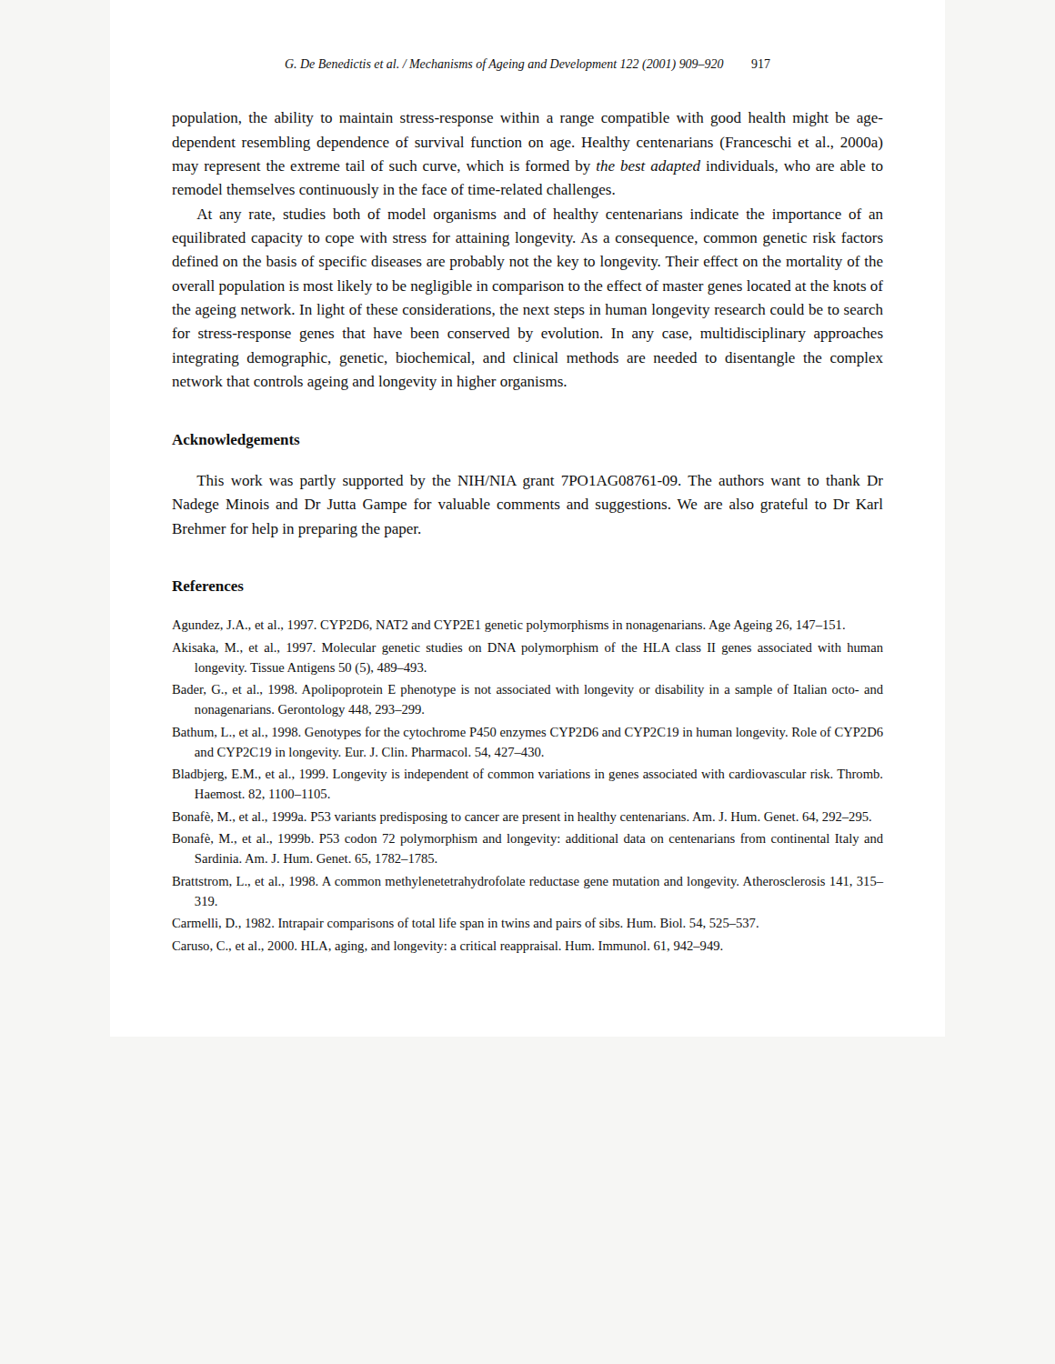G. De Benedictis et al. / Mechanisms of Ageing and Development 122 (2001) 909–920 917
population, the ability to maintain stress-response within a range compatible with good health might be age-dependent resembling dependence of survival function on age. Healthy centenarians (Franceschi et al., 2000a) may represent the extreme tail of such curve, which is formed by the best adapted individuals, who are able to remodel themselves continuously in the face of time-related challenges.
At any rate, studies both of model organisms and of healthy centenarians indicate the importance of an equilibrated capacity to cope with stress for attaining longevity. As a consequence, common genetic risk factors defined on the basis of specific diseases are probably not the key to longevity. Their effect on the mortality of the overall population is most likely to be negligible in comparison to the effect of master genes located at the knots of the ageing network. In light of these considerations, the next steps in human longevity research could be to search for stress-response genes that have been conserved by evolution. In any case, multidisciplinary approaches integrating demographic, genetic, biochemical, and clinical methods are needed to disentangle the complex network that controls ageing and longevity in higher organisms.
Acknowledgements
This work was partly supported by the NIH/NIA grant 7PO1AG08761-09. The authors want to thank Dr Nadege Minois and Dr Jutta Gampe for valuable comments and suggestions. We are also grateful to Dr Karl Brehmer for help in preparing the paper.
References
Agundez, J.A., et al., 1997. CYP2D6, NAT2 and CYP2E1 genetic polymorphisms in nonagenarians. Age Ageing 26, 147–151.
Akisaka, M., et al., 1997. Molecular genetic studies on DNA polymorphism of the HLA class II genes associated with human longevity. Tissue Antigens 50 (5), 489–493.
Bader, G., et al., 1998. Apolipoprotein E phenotype is not associated with longevity or disability in a sample of Italian octo- and nonagenarians. Gerontology 448, 293–299.
Bathum, L., et al., 1998. Genotypes for the cytochrome P450 enzymes CYP2D6 and CYP2C19 in human longevity. Role of CYP2D6 and CYP2C19 in longevity. Eur. J. Clin. Pharmacol. 54, 427–430.
Bladbjerg, E.M., et al., 1999. Longevity is independent of common variations in genes associated with cardiovascular risk. Thromb. Haemost. 82, 1100–1105.
Bonafè, M., et al., 1999a. P53 variants predisposing to cancer are present in healthy centenarians. Am. J. Hum. Genet. 64, 292–295.
Bonafè, M., et al., 1999b. P53 codon 72 polymorphism and longevity: additional data on centenarians from continental Italy and Sardinia. Am. J. Hum. Genet. 65, 1782–1785.
Brattstrom, L., et al., 1998. A common methylenetetrahydrofolate reductase gene mutation and longevity. Atherosclerosis 141, 315–319.
Carmelli, D., 1982. Intrapair comparisons of total life span in twins and pairs of sibs. Hum. Biol. 54, 525–537.
Caruso, C., et al., 2000. HLA, aging, and longevity: a critical reappraisal. Hum. Immunol. 61, 942–949.